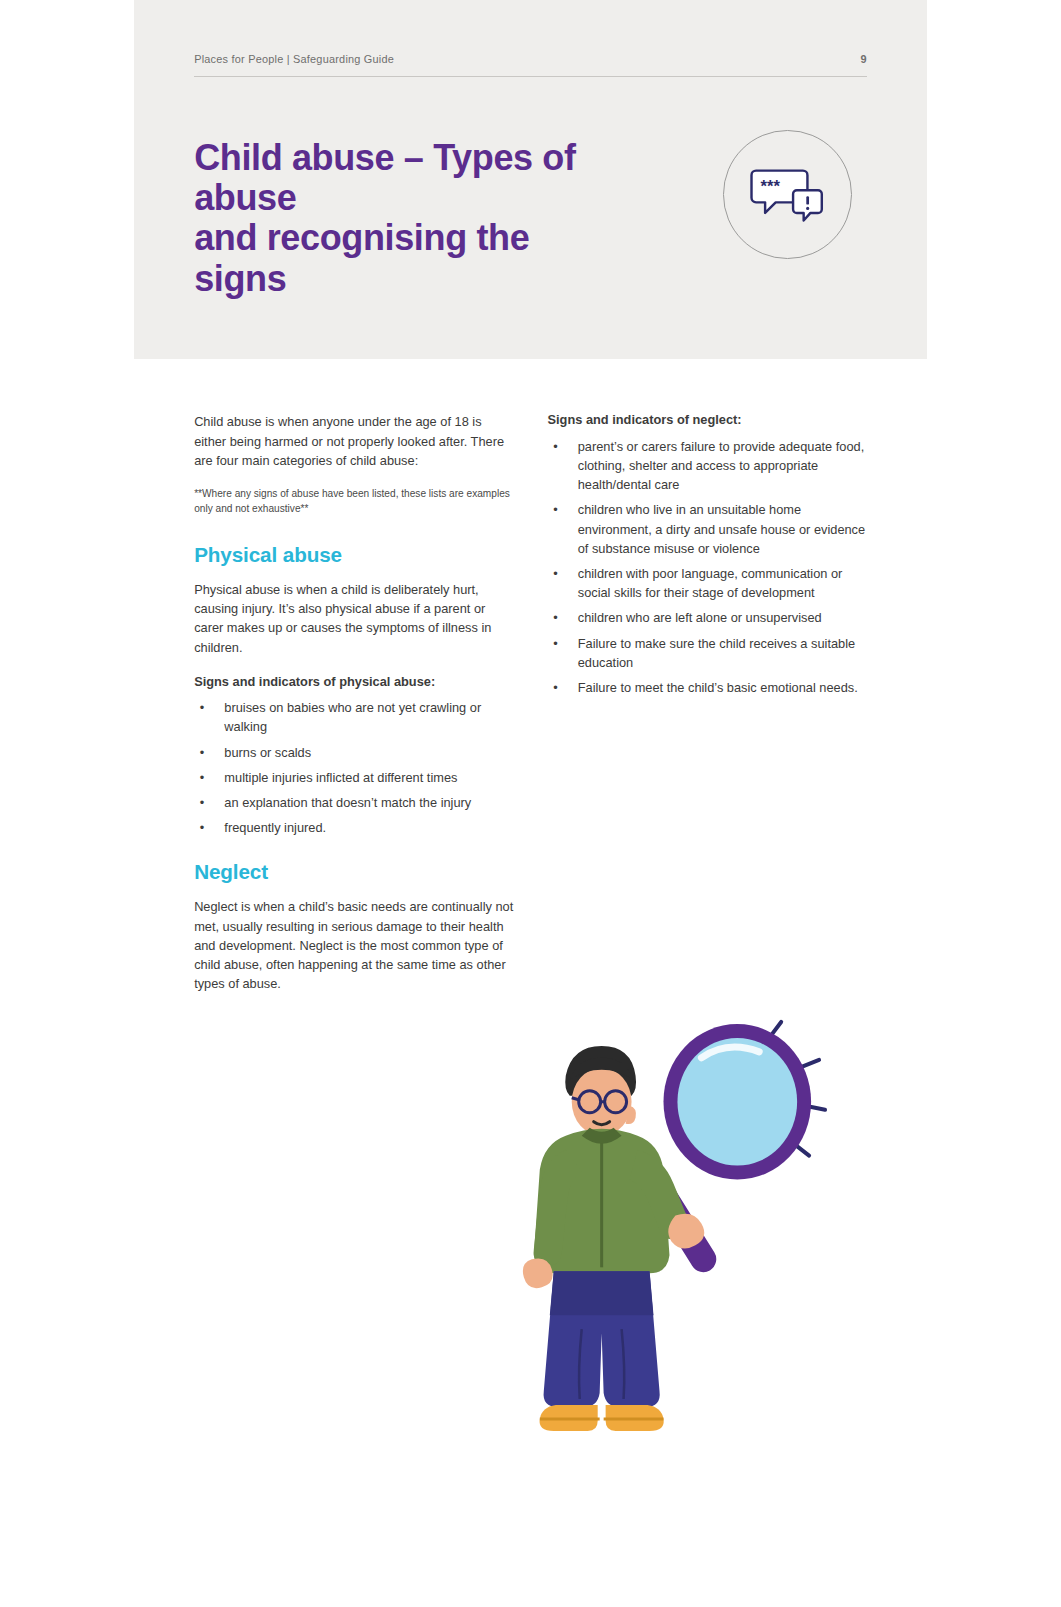Places for People | Safeguarding Guide 9
Child abuse – Types of abuse
and recognising the signs
***
Child abuse is when anyone under the age of 18 is either being harmed or not properly looked after. There are four main categories of child abuse:
**Where any signs of abuse have been listed, these lists are examples only and not exhaustive**
Physical abuse
Physical abuse is when a child is deliberately hurt, causing injury. It’s also physical abuse if a parent or carer makes up or causes the symptoms of illness in children.
Signs and indicators of physical abuse:
bruises on babies who are not yet crawling or walking
burns or scalds
multiple injuries inflicted at different times
an explanation that doesn’t match the injury
frequently injured.
Neglect
Neglect is when a child’s basic needs are continually not met, usually resulting in serious damage to their health and development. Neglect is the most common type of child abuse, often happening at the same time as other types of abuse.
Signs and indicators of neglect:
parent’s or carers failure to provide adequate food, clothing, shelter and access to appropriate health/dental care
children who live in an unsuitable home environment, a dirty and unsafe house or evidence of substance misuse or violence
children with poor language, communication or social skills for their stage of development
children who are left alone or unsupervised
Failure to make sure the child receives a suitable education
Failure to meet the child’s basic emotional needs.